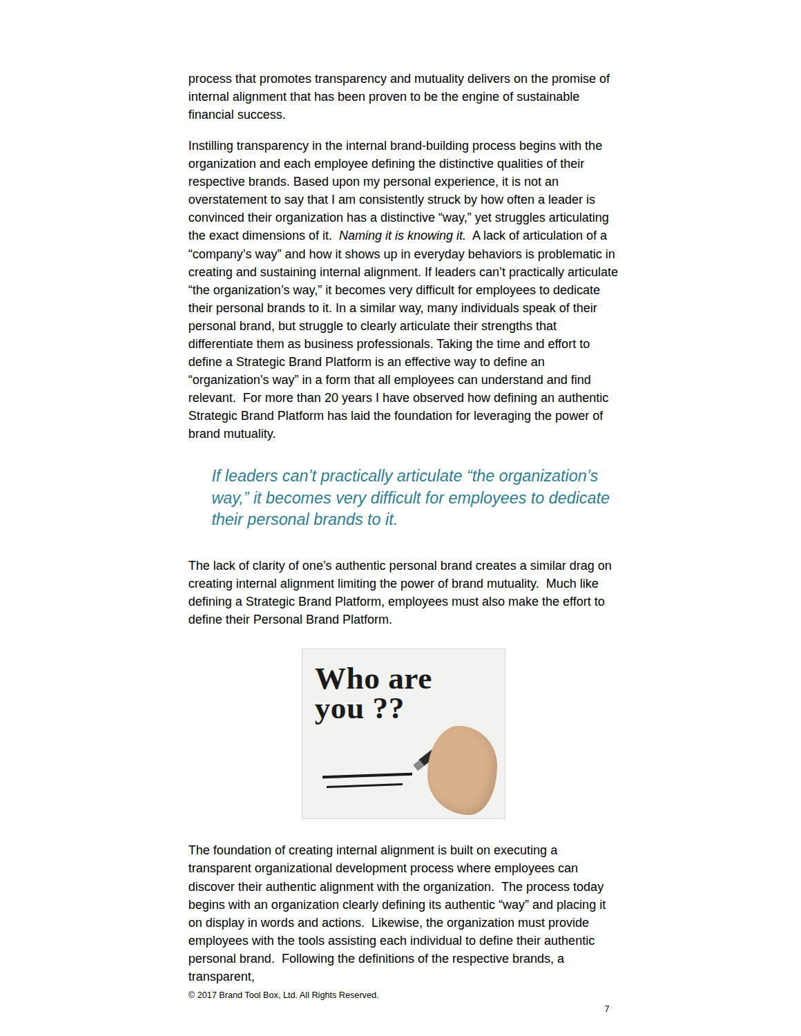process that promotes transparency and mutuality delivers on the promise of internal alignment that has been proven to be the engine of sustainable financial success.
Instilling transparency in the internal brand-building process begins with the organization and each employee defining the distinctive qualities of their respective brands. Based upon my personal experience, it is not an overstatement to say that I am consistently struck by how often a leader is convinced their organization has a distinctive “way,” yet struggles articulating the exact dimensions of it. Naming it is knowing it. A lack of articulation of a “company’s way” and how it shows up in everyday behaviors is problematic in creating and sustaining internal alignment. If leaders can’t practically articulate “the organization’s way,” it becomes very difficult for employees to dedicate their personal brands to it. In a similar way, many individuals speak of their personal brand, but struggle to clearly articulate their strengths that differentiate them as business professionals. Taking the time and effort to define a Strategic Brand Platform is an effective way to define an “organization’s way” in a form that all employees can understand and find relevant. For more than 20 years I have observed how defining an authentic Strategic Brand Platform has laid the foundation for leveraging the power of brand mutuality.
If leaders can’t practically articulate “the organization’s way,” it becomes very difficult for employees to dedicate their personal brands to it.
The lack of clarity of one’s authentic personal brand creates a similar drag on creating internal alignment limiting the power of brand mutuality. Much like defining a Strategic Brand Platform, employees must also make the effort to define their Personal Brand Platform.
Who are
you ??
The foundation of creating internal alignment is built on executing a transparent organizational development process where employees can discover their authentic alignment with the organization. The process today begins with an organization clearly defining its authentic “way” and placing it on display in words and actions. Likewise, the organization must provide employees with the tools assisting each individual to define their authentic personal brand. Following the definitions of the respective brands, a transparent,
© 2017 Brand Tool Box, Ltd. All Rights Reserved.
7